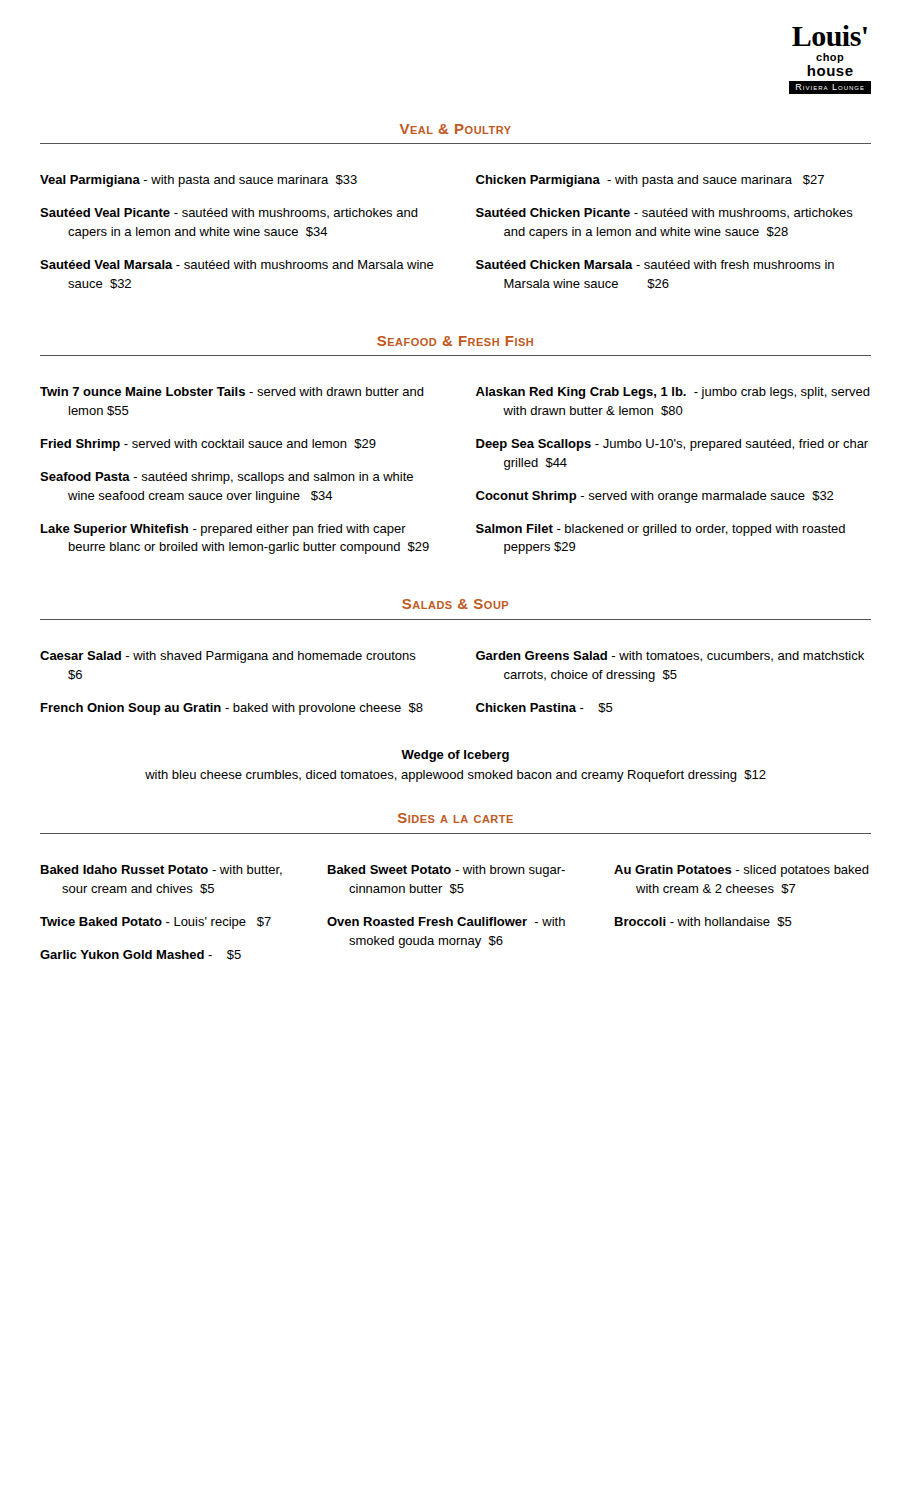Louis'
chop
house
Riviera Lounge
Veal & Poultry
Veal Parmigiana - with pasta and sauce marinara $33
Sautéed Veal Picante - sautéed with mushrooms, artichokes and capers in a lemon and white wine sauce $34
Sautéed Veal Marsala - sautéed with mushrooms and Marsala wine sauce $32
Chicken Parmigiana - with pasta and sauce marinara $27
Sautéed Chicken Picante - sautéed with mushrooms, artichokes and capers in a lemon and white wine sauce $28
Sautéed Chicken Marsala - sautéed with fresh mushrooms in Marsala wine sauce $26
Seafood & Fresh Fish
Twin 7 ounce Maine Lobster Tails - served with drawn butter and lemon $55
Fried Shrimp - served with cocktail sauce and lemon $29
Seafood Pasta - sautéed shrimp, scallops and salmon in a white wine seafood cream sauce over linguine $34
Lake Superior Whitefish - prepared either pan fried with caper beurre blanc or broiled with lemon-garlic butter compound $29
Alaskan Red King Crab Legs, 1 lb. - jumbo crab legs, split, served with drawn butter & lemon $80
Deep Sea Scallops - Jumbo U-10's, prepared sautéed, fried or char grilled $44
Coconut Shrimp - served with orange marmalade sauce $32
Salmon Filet - blackened or grilled to order, topped with roasted peppers $29
Salads & Soup
Caesar Salad - with shaved Parmigana and homemade croutons $6
French Onion Soup au Gratin - baked with provolone cheese $8
Garden Greens Salad - with tomatoes, cucumbers, and matchstick carrots, choice of dressing $5
Chicken Pastina - $5
Wedge of Iceberg with bleu cheese crumbles, diced tomatoes, applewood smoked bacon and creamy Roquefort dressing $12
Sides a la carte
Baked Idaho Russet Potato - with butter, sour cream and chives $5
Twice Baked Potato - Louis' recipe $7
Garlic Yukon Gold Mashed - $5
Baked Sweet Potato - with brown sugar-cinnamon butter $5
Oven Roasted Fresh Cauliflower - with smoked gouda mornay $6
Au Gratin Potatoes - sliced potatoes baked with cream & 2 cheeses $7
Broccoli - with hollandaise $5